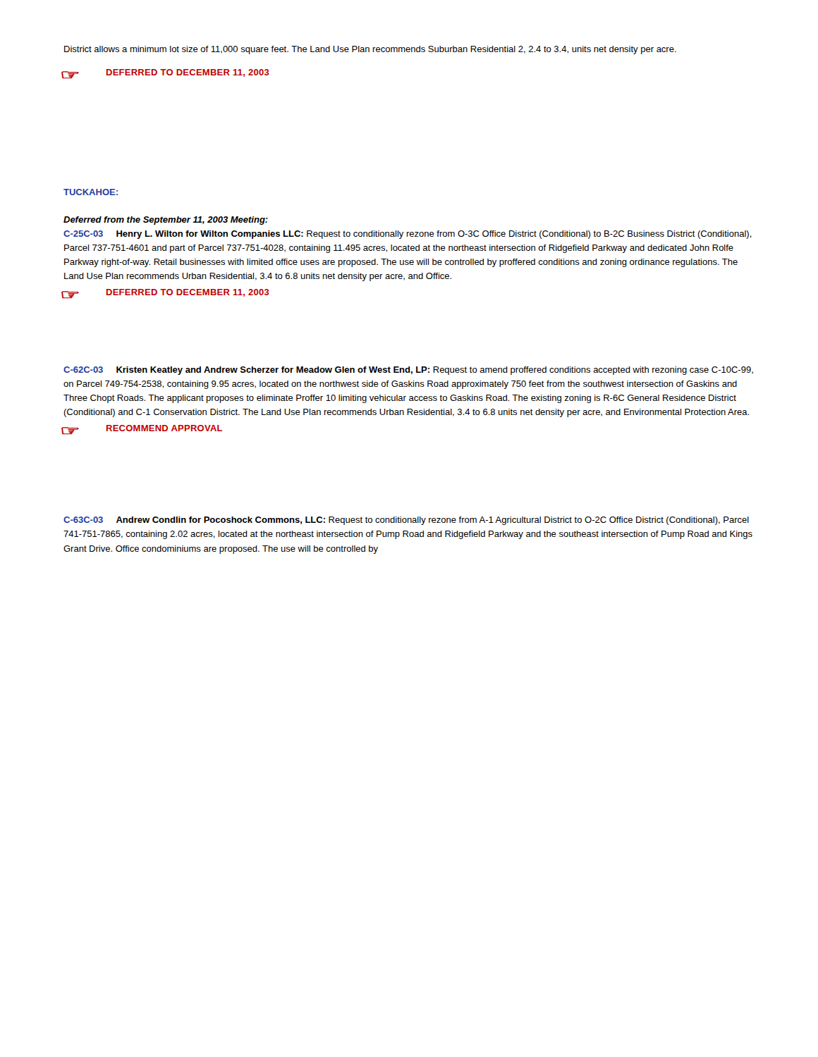District allows a minimum lot size of 11,000 square feet. The Land Use Plan recommends Suburban Residential 2, 2.4 to 3.4, units net density per acre.
☞DEFERRED TO DECEMBER 11, 2003
TUCKAHOE:
Deferred from the September 11, 2003 Meeting:
C-25C-03 Henry L. Wilton for Wilton Companies LLC: Request to conditionally rezone from O-3C Office District (Conditional) to B-2C Business District (Conditional), Parcel 737-751-4601 and part of Parcel 737-751-4028, containing 11.495 acres, located at the northeast intersection of Ridgefield Parkway and dedicated John Rolfe Parkway right-of-way. Retail businesses with limited office uses are proposed. The use will be controlled by proffered conditions and zoning ordinance regulations. The Land Use Plan recommends Urban Residential, 3.4 to 6.8 units net density per acre, and Office.
☞DEFERRED TO DECEMBER 11, 2003
C-62C-03 Kristen Keatley and Andrew Scherzer for Meadow Glen of West End, LP: Request to amend proffered conditions accepted with rezoning case C-10C-99, on Parcel 749-754-2538, containing 9.95 acres, located on the northwest side of Gaskins Road approximately 750 feet from the southwest intersection of Gaskins and Three Chopt Roads. The applicant proposes to eliminate Proffer 10 limiting vehicular access to Gaskins Road. The existing zoning is R-6C General Residence District (Conditional) and C-1 Conservation District. The Land Use Plan recommends Urban Residential, 3.4 to 6.8 units net density per acre, and Environmental Protection Area.
☞RECOMMEND APPROVAL
C-63C-03 Andrew Condlin for Pocoshock Commons, LLC: Request to conditionally rezone from A-1 Agricultural District to O-2C Office District (Conditional), Parcel 741-751-7865, containing 2.02 acres, located at the northeast intersection of Pump Road and Ridgefield Parkway and the southeast intersection of Pump Road and Kings Grant Drive. Office condominiums are proposed. The use will be controlled by